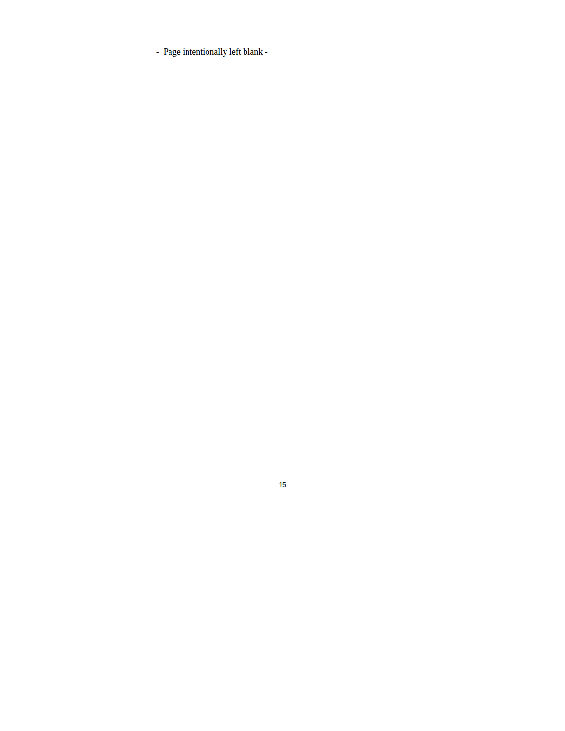- Page intentionally left blank -
15